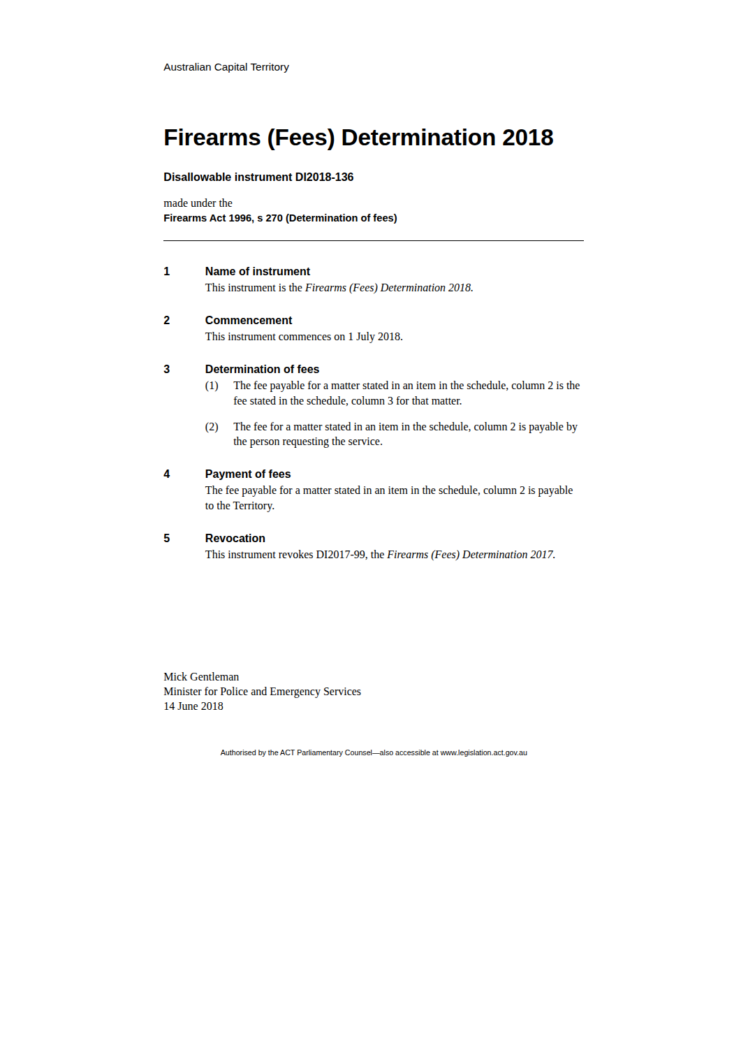Australian Capital Territory
Firearms (Fees) Determination 2018
Disallowable instrument DI2018-136
made under the
Firearms Act 1996, s 270 (Determination of fees)
1 Name of instrument
This instrument is the Firearms (Fees) Determination 2018.
2 Commencement
This instrument commences on 1 July 2018.
3 Determination of fees
(1) The fee payable for a matter stated in an item in the schedule, column 2 is the fee stated in the schedule, column 3 for that matter.
(2) The fee for a matter stated in an item in the schedule, column 2 is payable by the person requesting the service.
4 Payment of fees
The fee payable for a matter stated in an item in the schedule, column 2 is payable to the Territory.
5 Revocation
This instrument revokes DI2017-99, the Firearms (Fees) Determination 2017.
Mick Gentleman
Minister for Police and Emergency Services
14 June 2018
Authorised by the ACT Parliamentary Counsel—also accessible at www.legislation.act.gov.au